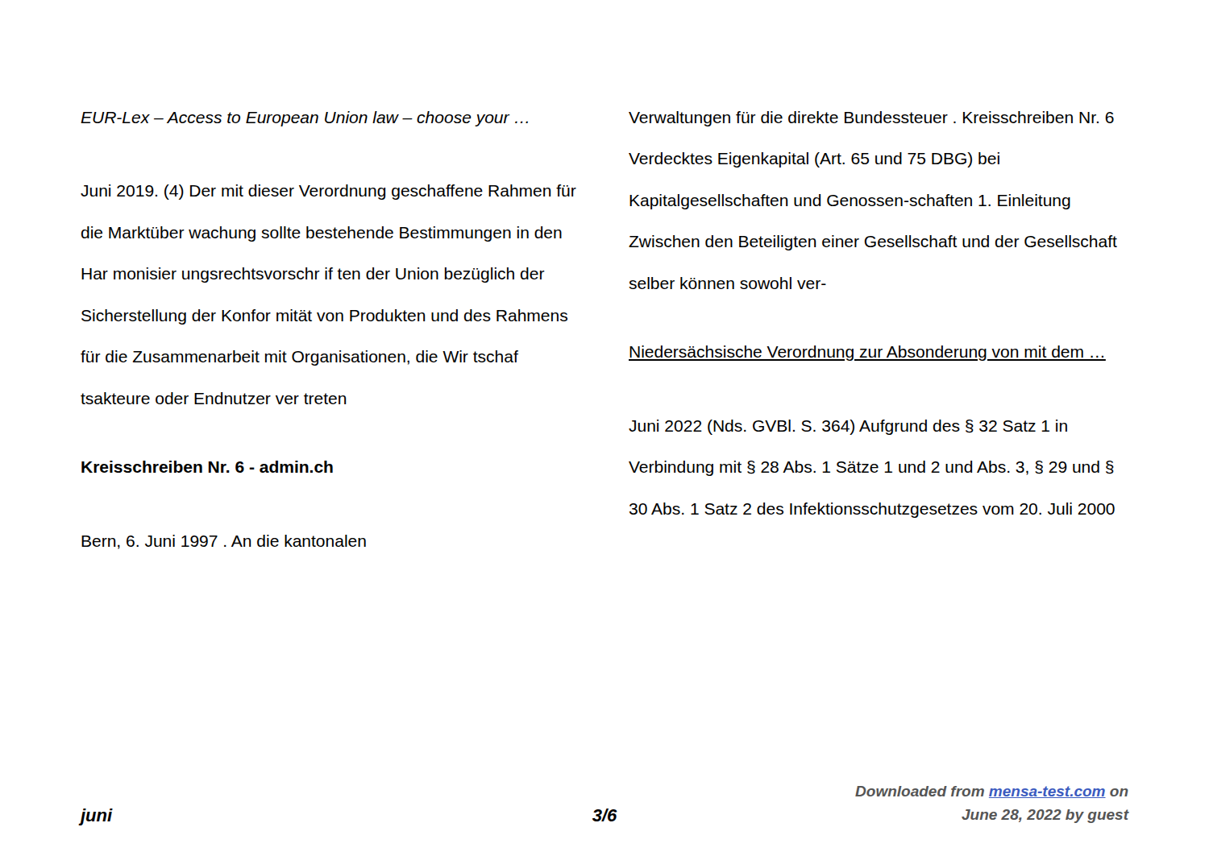EUR-Lex – Access to European Union law – choose your …
Juni 2019. (4) Der mit dieser Verordnung geschaffene Rahmen für die Marktüber wachung sollte bestehende Bestimmungen in den Har monisier ungsrechtsvorschr if ten der Union bezüglich der Sicherstellung der Konfor mität von Produkten und des Rahmens für die Zusammenarbeit mit Organisationen, die Wir tschaf tsakteure oder Endnutzer ver treten
Kreisschreiben Nr. 6 - admin.ch
Bern, 6. Juni 1997 . An die kantonalen
Verwaltungen für die direkte Bundessteuer . Kreisschreiben Nr. 6 Verdecktes Eigenkapital (Art. 65 und 75 DBG) bei Kapitalgesellschaften und Genossen-schaften 1. Einleitung Zwischen den Beteiligten einer Gesellschaft und der Gesellschaft selber können sowohl ver-
Niedersächsische Verordnung zur Absonderung von mit dem …
Juni 2022 (Nds. GVBl. S. 364) Aufgrund des § 32 Satz 1 in Verbindung mit § 28 Abs. 1 Sätze 1 und 2 und Abs. 3, § 29 und § 30 Abs. 1 Satz 2 des Infektionsschutzgesetzes vom 20. Juli 2000
juni
3/6
Downloaded from mensa-test.com on
June 28, 2022 by guest